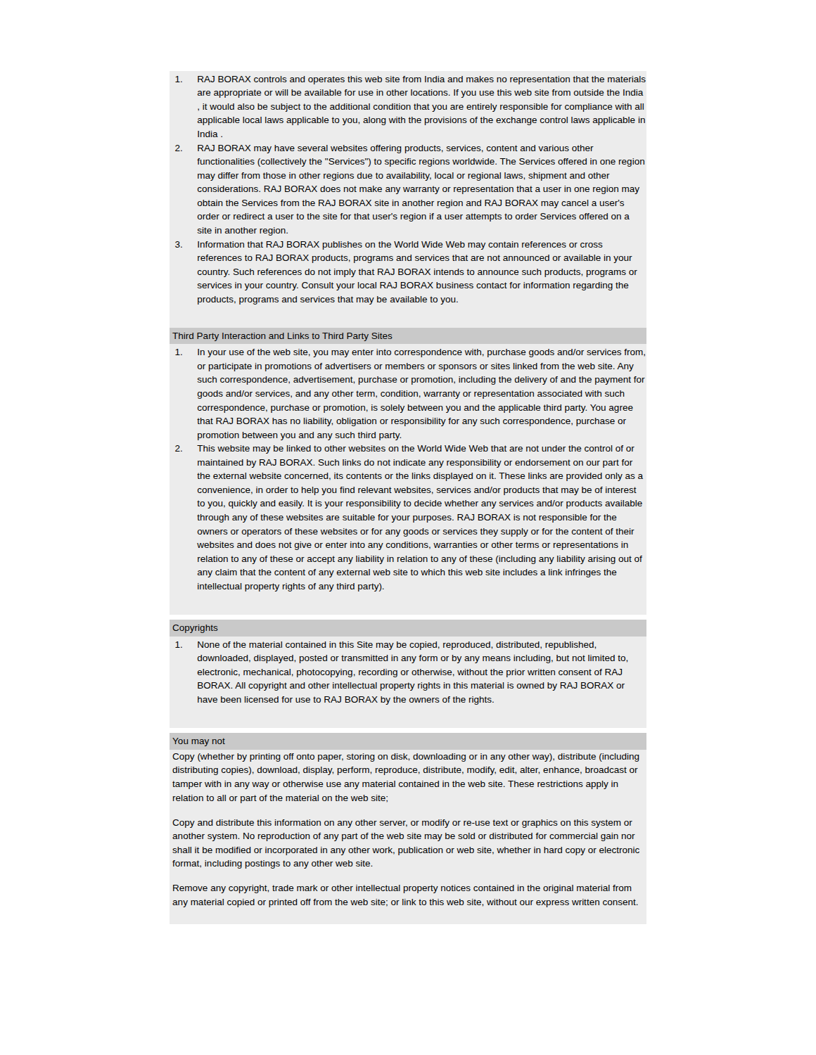RAJ BORAX controls and operates this web site from India and makes no representation that the materials are appropriate or will be available for use in other locations. If you use this web site from outside the India , it would also be subject to the additional condition that you are entirely responsible for compliance with all applicable local laws applicable to you, along with the provisions of the exchange control laws applicable in India .
RAJ BORAX may have several websites offering products, services, content and various other functionalities (collectively the "Services") to specific regions worldwide. The Services offered in one region may differ from those in other regions due to availability, local or regional laws, shipment and other considerations. RAJ BORAX does not make any warranty or representation that a user in one region may obtain the Services from the RAJ BORAX site in another region and RAJ BORAX may cancel a user's order or redirect a user to the site for that user's region if a user attempts to order Services offered on a site in another region.
Information that RAJ BORAX publishes on the World Wide Web may contain references or cross references to RAJ BORAX products, programs and services that are not announced or available in your country. Such references do not imply that RAJ BORAX intends to announce such products, programs or services in your country. Consult your local RAJ BORAX business contact for information regarding the products, programs and services that may be available to you.
Third Party Interaction and Links to Third Party Sites
In your use of the web site, you may enter into correspondence with, purchase goods and/or services from, or participate in promotions of advertisers or members or sponsors or sites linked from the web site. Any such correspondence, advertisement, purchase or promotion, including the delivery of and the payment for goods and/or services, and any other term, condition, warranty or representation associated with such correspondence, purchase or promotion, is solely between you and the applicable third party. You agree that RAJ BORAX has no liability, obligation or responsibility for any such correspondence, purchase or promotion between you and any such third party.
This website may be linked to other websites on the World Wide Web that are not under the control of or maintained by RAJ BORAX. Such links do not indicate any responsibility or endorsement on our part for the external website concerned, its contents or the links displayed on it. These links are provided only as a convenience, in order to help you find relevant websites, services and/or products that may be of interest to you, quickly and easily. It is your responsibility to decide whether any services and/or products available through any of these websites are suitable for your purposes. RAJ BORAX is not responsible for the owners or operators of these websites or for any goods or services they supply or for the content of their websites and does not give or enter into any conditions, warranties or other terms or representations in relation to any of these or accept any liability in relation to any of these (including any liability arising out of any claim that the content of any external web site to which this web site includes a link infringes the intellectual property rights of any third party).
Copyrights
None of the material contained in this Site may be copied, reproduced, distributed, republished, downloaded, displayed, posted or transmitted in any form or by any means including, but not limited to, electronic, mechanical, photocopying, recording or otherwise, without the prior written consent of RAJ BORAX. All copyright and other intellectual property rights in this material is owned by RAJ BORAX or have been licensed for use to RAJ BORAX by the owners of the rights.
You may not
Copy (whether by printing off onto paper, storing on disk, downloading or in any other way), distribute (including distributing copies), download, display, perform, reproduce, distribute, modify, edit, alter, enhance, broadcast or tamper with in any way or otherwise use any material contained in the web site. These restrictions apply in relation to all or part of the material on the web site;
Copy and distribute this information on any other server, or modify or re-use text or graphics on this system or another system. No reproduction of any part of the web site may be sold or distributed for commercial gain nor shall it be modified or incorporated in any other work, publication or web site, whether in hard copy or electronic format, including postings to any other web site.
Remove any copyright, trade mark or other intellectual property notices contained in the original material from any material copied or printed off from the web site; or link to this web site, without our express written consent.